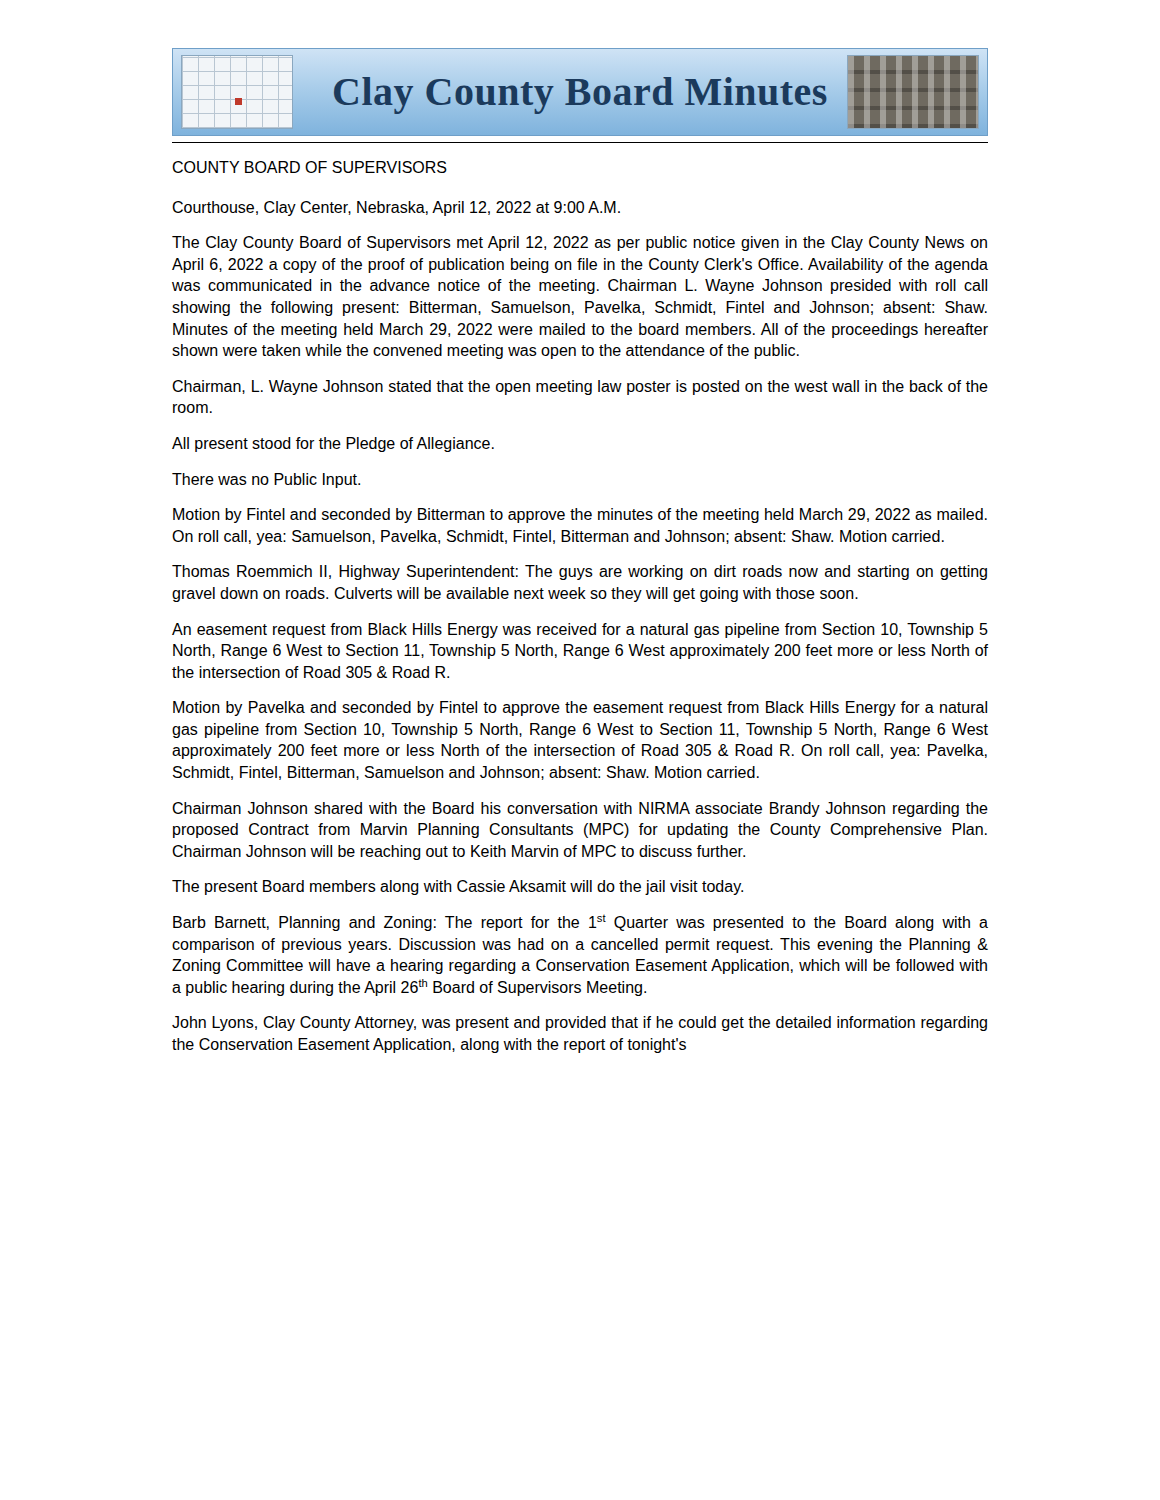Clay County Board Minutes
COUNTY BOARD OF SUPERVISORS
Courthouse, Clay Center, Nebraska, April 12, 2022 at 9:00 A.M.
The Clay County Board of Supervisors met April 12, 2022 as per public notice given in the Clay County News on April 6, 2022 a copy of the proof of publication being on file in the County Clerk's Office. Availability of the agenda was communicated in the advance notice of the meeting. Chairman L. Wayne Johnson presided with roll call showing the following present: Bitterman, Samuelson, Pavelka, Schmidt, Fintel and Johnson; absent: Shaw. Minutes of the meeting held March 29, 2022 were mailed to the board members. All of the proceedings hereafter shown were taken while the convened meeting was open to the attendance of the public.
Chairman, L. Wayne Johnson stated that the open meeting law poster is posted on the west wall in the back of the room.
All present stood for the Pledge of Allegiance.
There was no Public Input.
Motion by Fintel and seconded by Bitterman to approve the minutes of the meeting held March 29, 2022 as mailed. On roll call, yea: Samuelson, Pavelka, Schmidt, Fintel, Bitterman and Johnson; absent: Shaw. Motion carried.
Thomas Roemmich II, Highway Superintendent: The guys are working on dirt roads now and starting on getting gravel down on roads. Culverts will be available next week so they will get going with those soon.
An easement request from Black Hills Energy was received for a natural gas pipeline from Section 10, Township 5 North, Range 6 West to Section 11, Township 5 North, Range 6 West approximately 200 feet more or less North of the intersection of Road 305 & Road R.
Motion by Pavelka and seconded by Fintel to approve the easement request from Black Hills Energy for a natural gas pipeline from Section 10, Township 5 North, Range 6 West to Section 11, Township 5 North, Range 6 West approximately 200 feet more or less North of the intersection of Road 305 & Road R. On roll call, yea: Pavelka, Schmidt, Fintel, Bitterman, Samuelson and Johnson; absent: Shaw. Motion carried.
Chairman Johnson shared with the Board his conversation with NIRMA associate Brandy Johnson regarding the proposed Contract from Marvin Planning Consultants (MPC) for updating the County Comprehensive Plan. Chairman Johnson will be reaching out to Keith Marvin of MPC to discuss further.
The present Board members along with Cassie Aksamit will do the jail visit today.
Barb Barnett, Planning and Zoning: The report for the 1st Quarter was presented to the Board along with a comparison of previous years. Discussion was had on a cancelled permit request. This evening the Planning & Zoning Committee will have a hearing regarding a Conservation Easement Application, which will be followed with a public hearing during the April 26th Board of Supervisors Meeting.
John Lyons, Clay County Attorney, was present and provided that if he could get the detailed information regarding the Conservation Easement Application, along with the report of tonight's